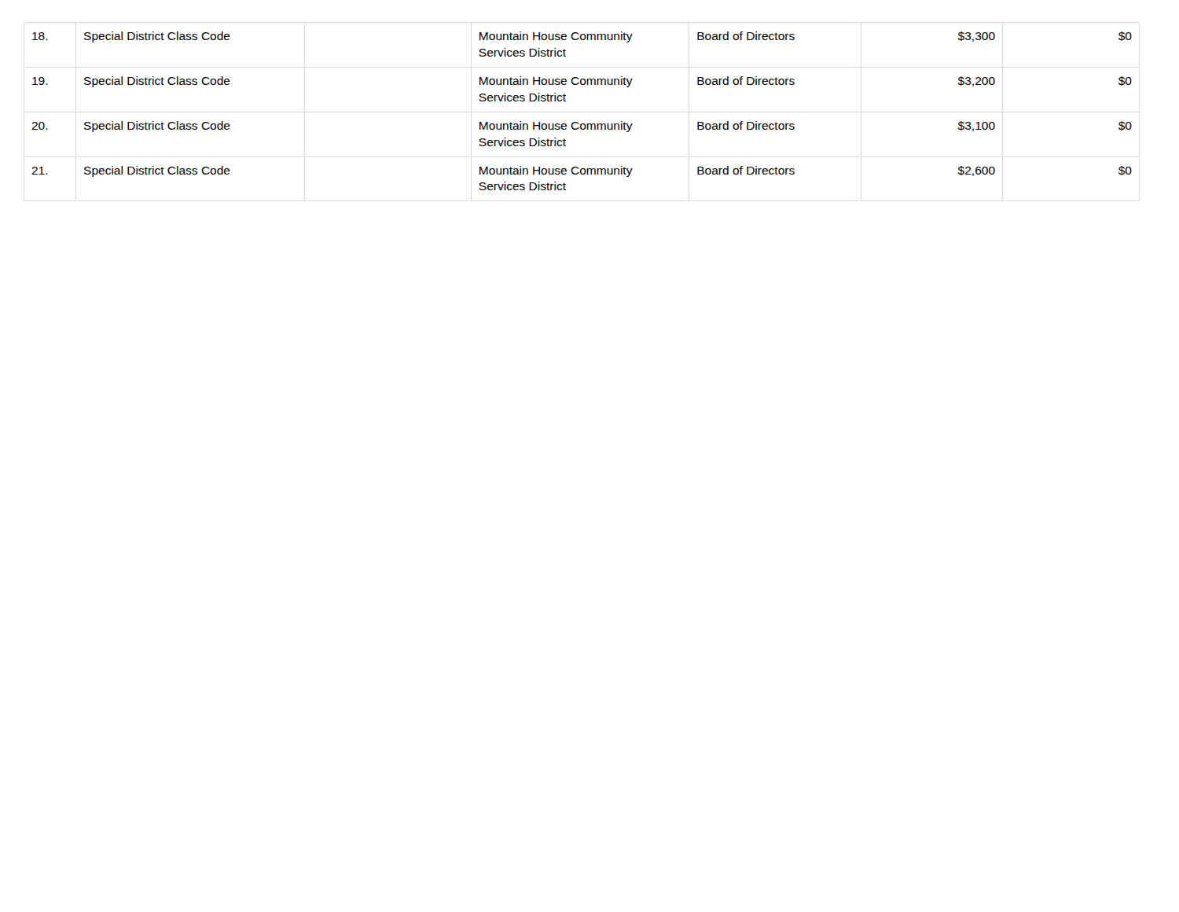| 18. | Special District Class Code | | Mountain House Community Services District | Board of Directors | $3,300 | $0 |
| 19. | Special District Class Code | | Mountain House Community Services District | Board of Directors | $3,200 | $0 |
| 20. | Special District Class Code | | Mountain House Community Services District | Board of Directors | $3,100 | $0 |
| 21. | Special District Class Code | | Mountain House Community Services District | Board of Directors | $2,600 | $0 |